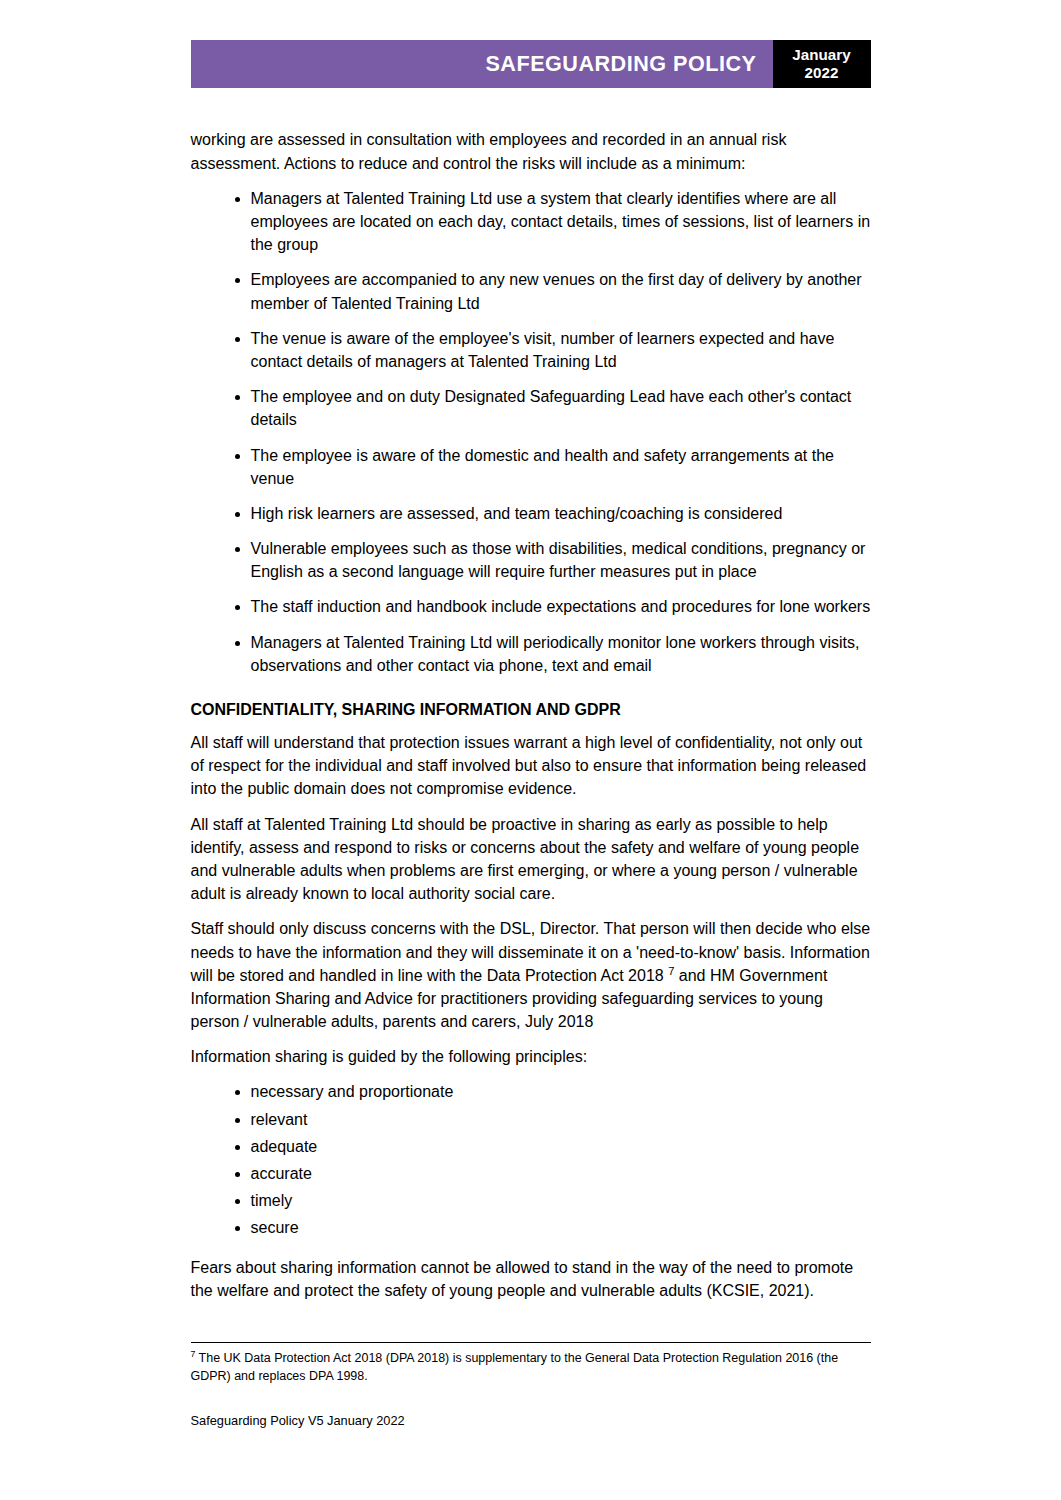SAFEGUARDING POLICY
January 2022
working are assessed in consultation with employees and recorded in an annual risk assessment. Actions to reduce and control the risks will include as a minimum:
Managers at Talented Training Ltd use a system that clearly identifies where are all employees are located on each day, contact details, times of sessions, list of learners in the group
Employees are accompanied to any new venues on the first day of delivery by another member of Talented Training Ltd
The venue is aware of the employee's visit, number of learners expected and have contact details of managers at Talented Training Ltd
The employee and on duty Designated Safeguarding Lead have each other's contact details
The employee is aware of the domestic and health and safety arrangements at the venue
High risk learners are assessed, and team teaching/coaching is considered
Vulnerable employees such as those with disabilities, medical conditions, pregnancy or English as a second language will require further measures put in place
The staff induction and handbook include expectations and procedures for lone workers
Managers at Talented Training Ltd will periodically monitor lone workers through visits, observations and other contact via phone, text and email
Confidentiality, Sharing Information and GDPR
All staff will understand that protection issues warrant a high level of confidentiality, not only out of respect for the individual and staff involved but also to ensure that information being released into the public domain does not compromise evidence.
All staff at Talented Training Ltd should be proactive in sharing as early as possible to help identify, assess and respond to risks or concerns about the safety and welfare of young people and vulnerable adults when problems are first emerging, or where a young person / vulnerable adult is already known to local authority social care.
Staff should only discuss concerns with the DSL, Director. That person will then decide who else needs to have the information and they will disseminate it on a 'need-to-know' basis. Information will be stored and handled in line with the Data Protection Act 2018 7 and HM Government Information Sharing and Advice for practitioners providing safeguarding services to young person / vulnerable adults, parents and carers, July 2018
Information sharing is guided by the following principles:
necessary and proportionate
relevant
adequate
accurate
timely
secure
Fears about sharing information cannot be allowed to stand in the way of the need to promote the welfare and protect the safety of young people and vulnerable adults (KCSIE, 2021).
7 The UK Data Protection Act 2018 (DPA 2018) is supplementary to the General Data Protection Regulation 2016 (the GDPR) and replaces DPA 1998.
Safeguarding Policy V5 January 2022